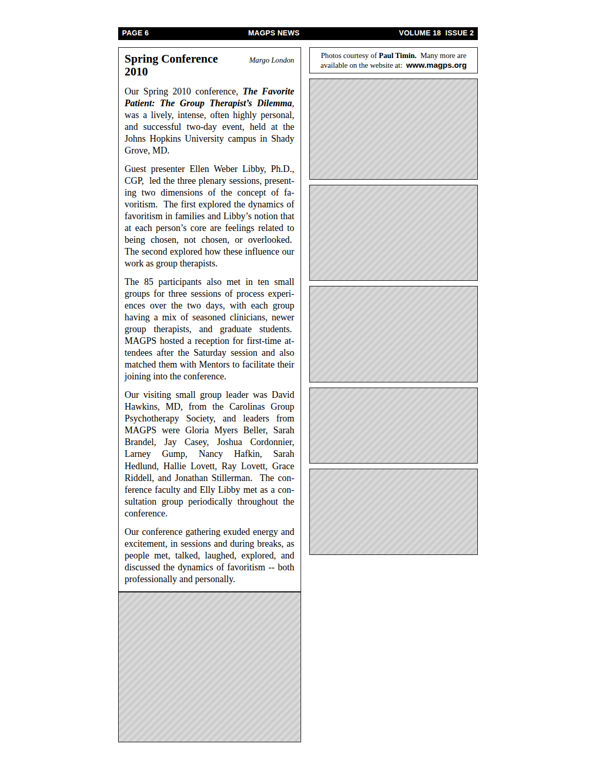PAGE 6 MAGPS NEWS VOLUME 18 ISSUE 2
Spring Conference 2010
Margo London
Our Spring 2010 conference, The Favorite Patient: The Group Therapist’s Dilemma, was a lively, intense, often highly personal, and successful two-day event, held at the Johns Hopkins University campus in Shady Grove, MD.
Guest presenter Ellen Weber Libby, Ph.D., CGP, led the three plenary sessions, presenting two dimensions of the concept of favoritism. The first explored the dynamics of favoritism in families and Libby’s notion that at each person’s core are feelings related to being chosen, not chosen, or overlooked. The second explored how these influence our work as group therapists.
The 85 participants also met in ten small groups for three sessions of process experiences over the two days, with each group having a mix of seasoned clinicians, newer group therapists, and graduate students. MAGPS hosted a reception for first-time attendees after the Saturday session and also matched them with Mentors to facilitate their joining into the conference.
Our visiting small group leader was David Hawkins, MD, from the Carolinas Group Psychotherapy Society, and leaders from MAGPS were Gloria Myers Beller, Sarah Brandel, Jay Casey, Joshua Cordonnier, Larney Gump, Nancy Hafkin, Sarah Hedlund, Hallie Lovett, Ray Lovett, Grace Riddell, and Jonathan Stillerman. The conference faculty and Elly Libby met as a consultation group periodically throughout the conference.
Our conference gathering exuded energy and excitement, in sessions and during breaks, as people met, talked, laughed, explored, and discussed the dynamics of favoritism -- both professionally and personally.
Two conference attendees smiling for the camera.
Photos courtesy of Paul Timin. Many more are available on the website at: www.magps.org